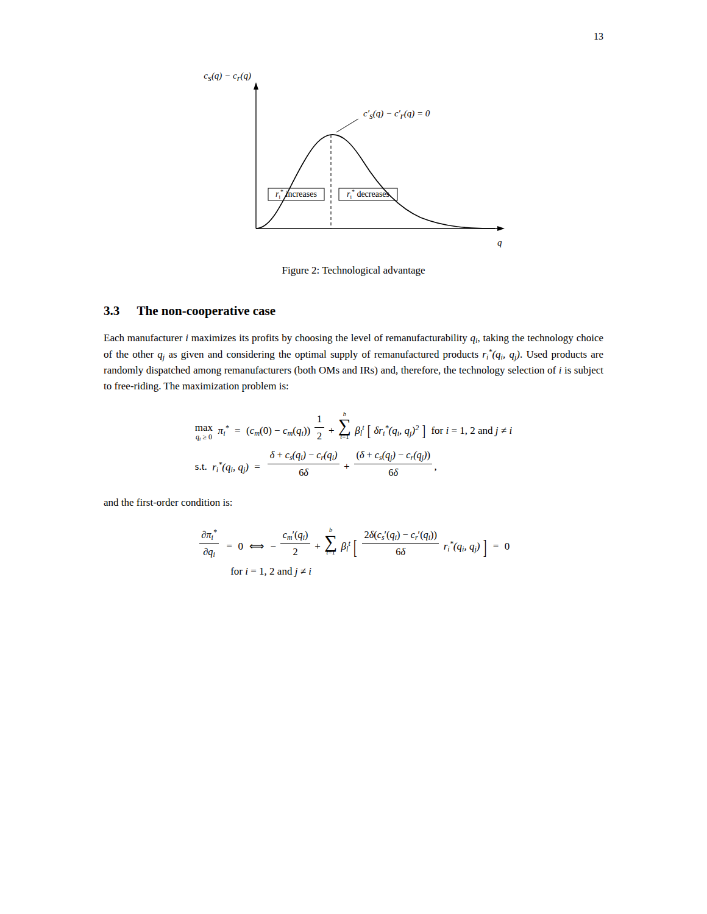13
cs(q) − cr(q) c′s(q) − c′r(q) = 0 q ri* increases ri* decreases
Figure 2: Technological advantage
3.3 The non-cooperative case
Each manufacturer i maximizes its profits by choosing the level of remanufacturability qi, taking the technology choice of the other qj as given and considering the optimal supply of remanufactured products ri*(qi, qj). Used products are randomly dispatched among remanufacturers (both OMs and IRs) and, therefore, the technology selection of i is subject to free-riding. The maximization problem is:
max qi ≥ 0 πi* = (cm(0) − cm(qi)) 12 + b ∑ t=1 βlt [ δri*(qi, qj)2 ] for i = 1, 2 and j ≠ i s.t. ri*(qi, qj) = δ + cs(qi) − cr(qi) 6δ + (δ + cs(qj) − cr(qj)) 6δ ,
and the first-order condition is:
∂πi* ∂qi = 0 ⟺ − cm′(qi) 2 + b ∑ t=1 βlt [ 2δ(cs′(qi) − cr′(qi)) 6δ ri*(qi, qj) ] = 0 for i = 1, 2 and j ≠ i